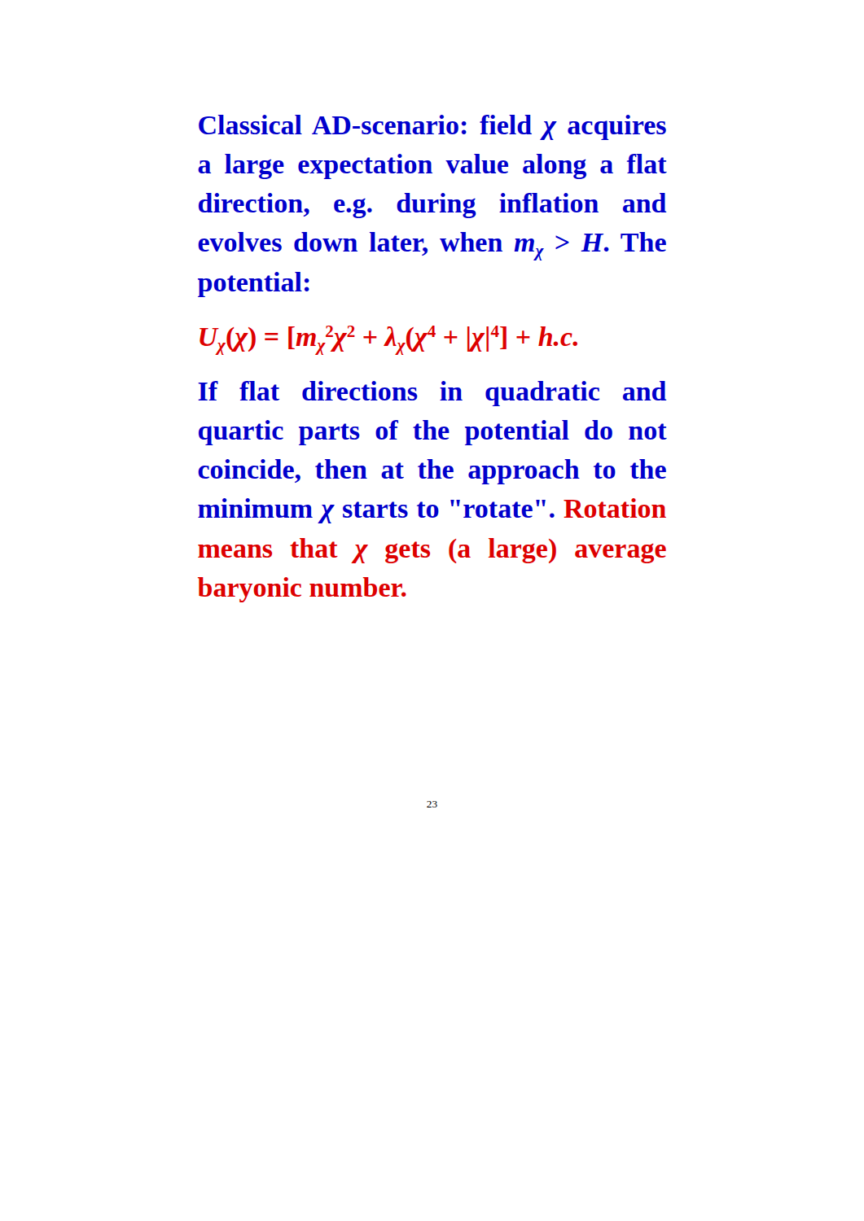Classical AD-scenario: field χ acquires a large expectation value along a flat direction, e.g. during inflation and evolves down later, when mχ > H. The potential:
Uχ(χ) = [mχ2χ2 + λχ(χ4 + |χ|4] + h.c.
If flat directions in quadratic and quartic parts of the potential do not coincide, then at the approach to the minimum χ starts to "rotate". Rotation means that χ gets (a large) average baryonic number.
23